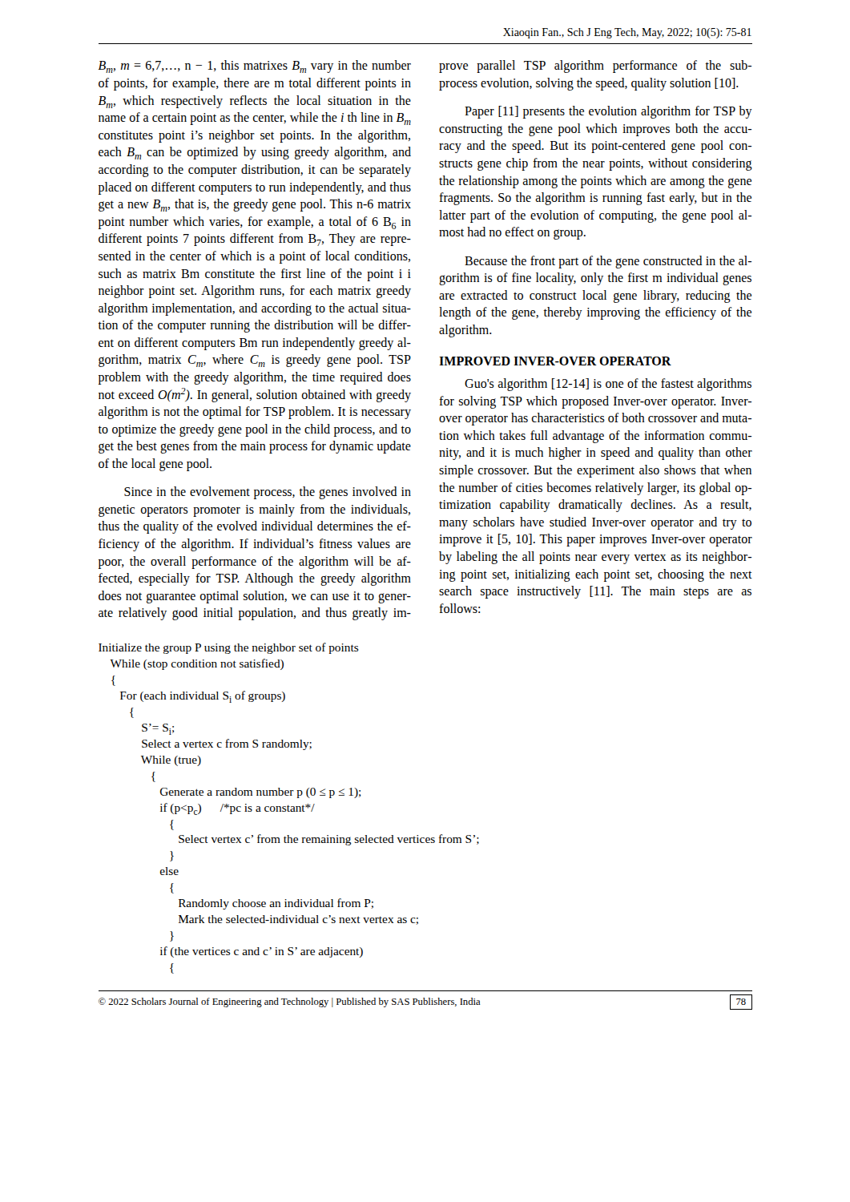Xiaoqin Fan., Sch J Eng Tech, May, 2022; 10(5): 75-81
Bm, m = 6,7,…, n − 1, this matrixes Bm vary in the number of points, for example, there are m total different points in Bm, which respectively reflects the local situation in the name of a certain point as the center, while the i th line in Bm constitutes point i’s neighbor set points. In the algorithm, each Bm can be optimized by using greedy algorithm, and according to the computer distribution, it can be separately placed on different computers to run independently, and thus get a new Bm, that is, the greedy gene pool. This n-6 matrix point number which varies, for example, a total of 6 B6 in different points 7 points different from B7, They are represented in the center of which is a point of local conditions, such as matrix Bm constitute the first line of the point i i neighbor point set. Algorithm runs, for each matrix greedy algorithm implementation, and according to the actual situation of the computer running the distribution will be different on different computers Bm run independently greedy algorithm, matrix Cm, where Cm is greedy gene pool. TSP problem with the greedy algorithm, the time required does not exceed O(m2). In general, solution obtained with greedy algorithm is not the optimal for TSP problem. It is necessary to optimize the greedy gene pool in the child process, and to get the best genes from the main process for dynamic update of the local gene pool.
Since in the evolvement process, the genes involved in genetic operators promoter is mainly from the individuals, thus the quality of the evolved individual determines the efficiency of the algorithm. If individual’s fitness values are poor, the overall performance of the algorithm will be affected, especially for TSP. Although the greedy algorithm does not guarantee optimal solution, we can use it to generate relatively good initial population, and thus greatly improve parallel TSP algorithm performance of the sub-process evolution, solving the speed, quality solution [10].
Paper [11] presents the evolution algorithm for TSP by constructing the gene pool which improves both the accuracy and the speed. But its point-centered gene pool constructs gene chip from the near points, without considering the relationship among the points which are among the gene fragments. So the algorithm is running fast early, but in the latter part of the evolution of computing, the gene pool almost had no effect on group.
Because the front part of the gene constructed in the algorithm is of fine locality, only the first m individual genes are extracted to construct local gene library, reducing the length of the gene, thereby improving the efficiency of the algorithm.
Improved Inver-Over Operator
Guo's algorithm [12-14] is one of the fastest algorithms for solving TSP which proposed Inver-over operator. Inver-over operator has characteristics of both crossover and mutation which takes full advantage of the information community, and it is much higher in speed and quality than other simple crossover. But the experiment also shows that when the number of cities becomes relatively larger, its global optimization capability dramatically declines. As a result, many scholars have studied Inver-over operator and try to improve it [5, 10]. This paper improves Inver-over operator by labeling the all points near every vertex as its neighboring point set, initializing each point set, choosing the next search space instructively [11]. The main steps are as follows:
Initialize the group P using the neighbor set of points While (stop condition not satisfied) { For (each individual Si of groups) { S’= Si; Select a vertex c from S randomly; While (true) { Generate a random number p (0 ≤ p ≤ 1); if (p<pc) /*pc is a constant*/ { Select vertex c’ from the remaining selected vertices from S’; } else { Randomly choose an individual from P; Mark the selected-individual c’s next vertex as c; } if (the vertices c and c’ in S’ are adjacent) {
© 2022 Scholars Journal of Engineering and Technology | Published by SAS Publishers, India 78